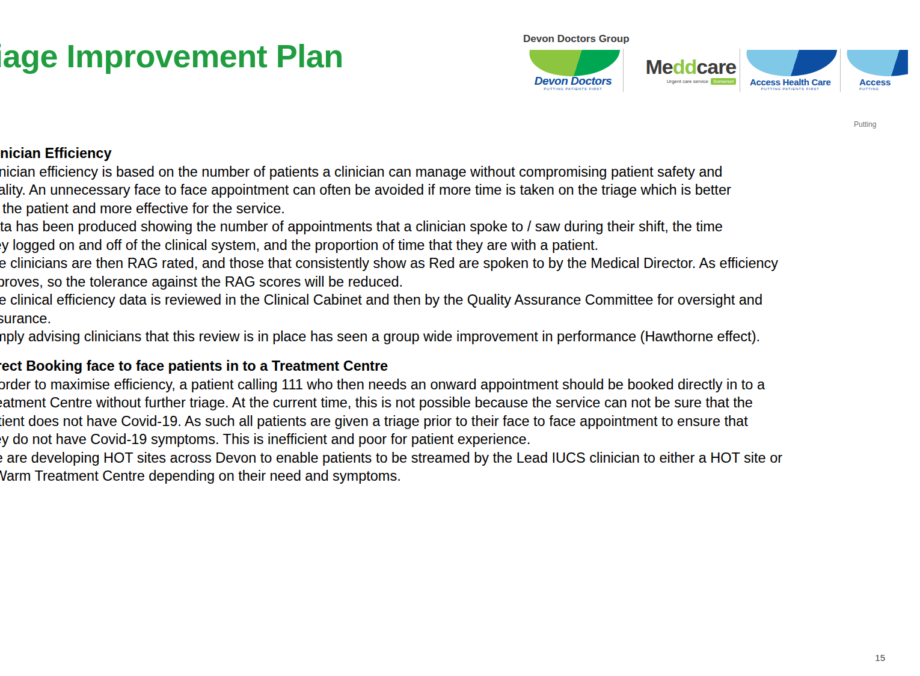Triage Improvement Plan
Devon Doctors Group
Devon Doctors
PUTTING PATIENTS FIRST
Meddcare
Urgent care service Somerset
Access Health Care
PUTTING PATIENTS FIRST
Access
PUTTING
Putting
Clinician Efficiency
Clinician efficiency is based on the number of patients a clinician can manage without compromising patient safety and
quality. An unnecessary face to face appointment can often be avoided if more time is taken on the triage which is better
for the patient and more effective for the service.
Data has been produced showing the number of appointments that a clinician spoke to / saw during their shift, the time
they logged on and off of the clinical system, and the proportion of time that they are with a patient.
The clinicians are then RAG rated, and those that consistently show as Red are spoken to by the Medical Director. As efficiency
improves, so the tolerance against the RAG scores will be reduced.
The clinical efficiency data is reviewed in the Clinical Cabinet and then by the Quality Assurance Committee for oversight and
assurance.
Simply advising clinicians that this review is in place has seen a group wide improvement in performance (Hawthorne effect).
Direct Booking face to face patients in to a Treatment Centre
In order to maximise efficiency, a patient calling 111 who then needs an onward appointment should be booked directly in to a
Treatment Centre without further triage. At the current time, this is not possible because the service can not be sure that the
patient does not have Covid-19. As such all patients are given a triage prior to their face to face appointment to ensure that
they do not have Covid-19 symptoms. This is inefficient and poor for patient experience.
We are developing HOT sites across Devon to enable patients to be streamed by the Lead IUCS clinician to either a HOT site or
a Warm Treatment Centre depending on their need and symptoms.
15